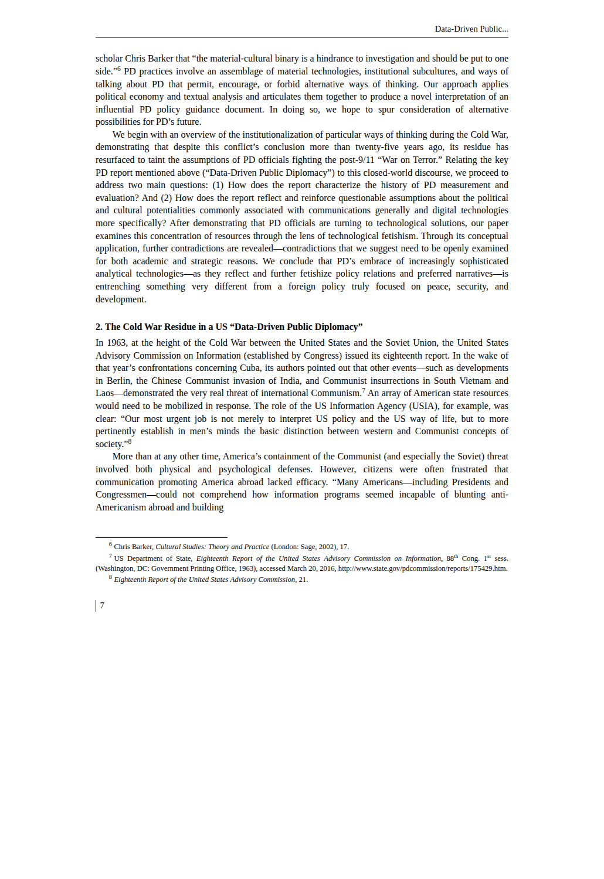Data-Driven Public...
scholar Chris Barker that “the material-cultural binary is a hindrance to investigation and should be put to one side.”6 PD practices involve an assemblage of material technologies, institutional subcultures, and ways of talking about PD that permit, encourage, or forbid alternative ways of thinking. Our approach applies political economy and textual analysis and articulates them together to produce a novel interpretation of an influential PD policy guidance document. In doing so, we hope to spur consideration of alternative possibilities for PD’s future.
We begin with an overview of the institutionalization of particular ways of thinking during the Cold War, demonstrating that despite this conflict’s conclusion more than twenty-five years ago, its residue has resurfaced to taint the assumptions of PD officials fighting the post-9/11 “War on Terror.” Relating the key PD report mentioned above (“Data-Driven Public Diplomacy”) to this closed-world discourse, we proceed to address two main questions: (1) How does the report characterize the history of PD measurement and evaluation? And (2) How does the report reflect and reinforce questionable assumptions about the political and cultural potentialities commonly associated with communications generally and digital technologies more specifically? After demonstrating that PD officials are turning to technological solutions, our paper examines this concentration of resources through the lens of technological fetishism. Through its conceptual application, further contradictions are revealed—contradictions that we suggest need to be openly examined for both academic and strategic reasons. We conclude that PD’s embrace of increasingly sophisticated analytical technologies—as they reflect and further fetishize policy relations and preferred narratives—is entrenching something very different from a foreign policy truly focused on peace, security, and development.
2. The Cold War Residue in a US “Data-Driven Public Diplomacy”
In 1963, at the height of the Cold War between the United States and the Soviet Union, the United States Advisory Commission on Information (established by Congress) issued its eighteenth report. In the wake of that year’s confrontations concerning Cuba, its authors pointed out that other events—such as developments in Berlin, the Chinese Communist invasion of India, and Communist insurrections in South Vietnam and Laos—demonstrated the very real threat of international Communism.7 An array of American state resources would need to be mobilized in response. The role of the US Information Agency (USIA), for example, was clear: “Our most urgent job is not merely to interpret US policy and the US way of life, but to more pertinently establish in men’s minds the basic distinction between western and Communist concepts of society.”8
More than at any other time, America’s containment of the Communist (and especially the Soviet) threat involved both physical and psychological defenses. However, citizens were often frustrated that communication promoting America abroad lacked efficacy. “Many Americans—including Presidents and Congressmen—could not comprehend how information programs seemed incapable of blunting anti-Americanism abroad and building
6 Chris Barker, Cultural Studies: Theory and Practice (London: Sage, 2002), 17.
7 US Department of State, Eighteenth Report of the United States Advisory Commission on Information, 88th Cong. 1st sess. (Washington, DC: Government Printing Office, 1963), accessed March 20, 2016, http://www.state.gov/pdcommission/reports/175429.htm.
8 Eighteenth Report of the United States Advisory Commission, 21.
7